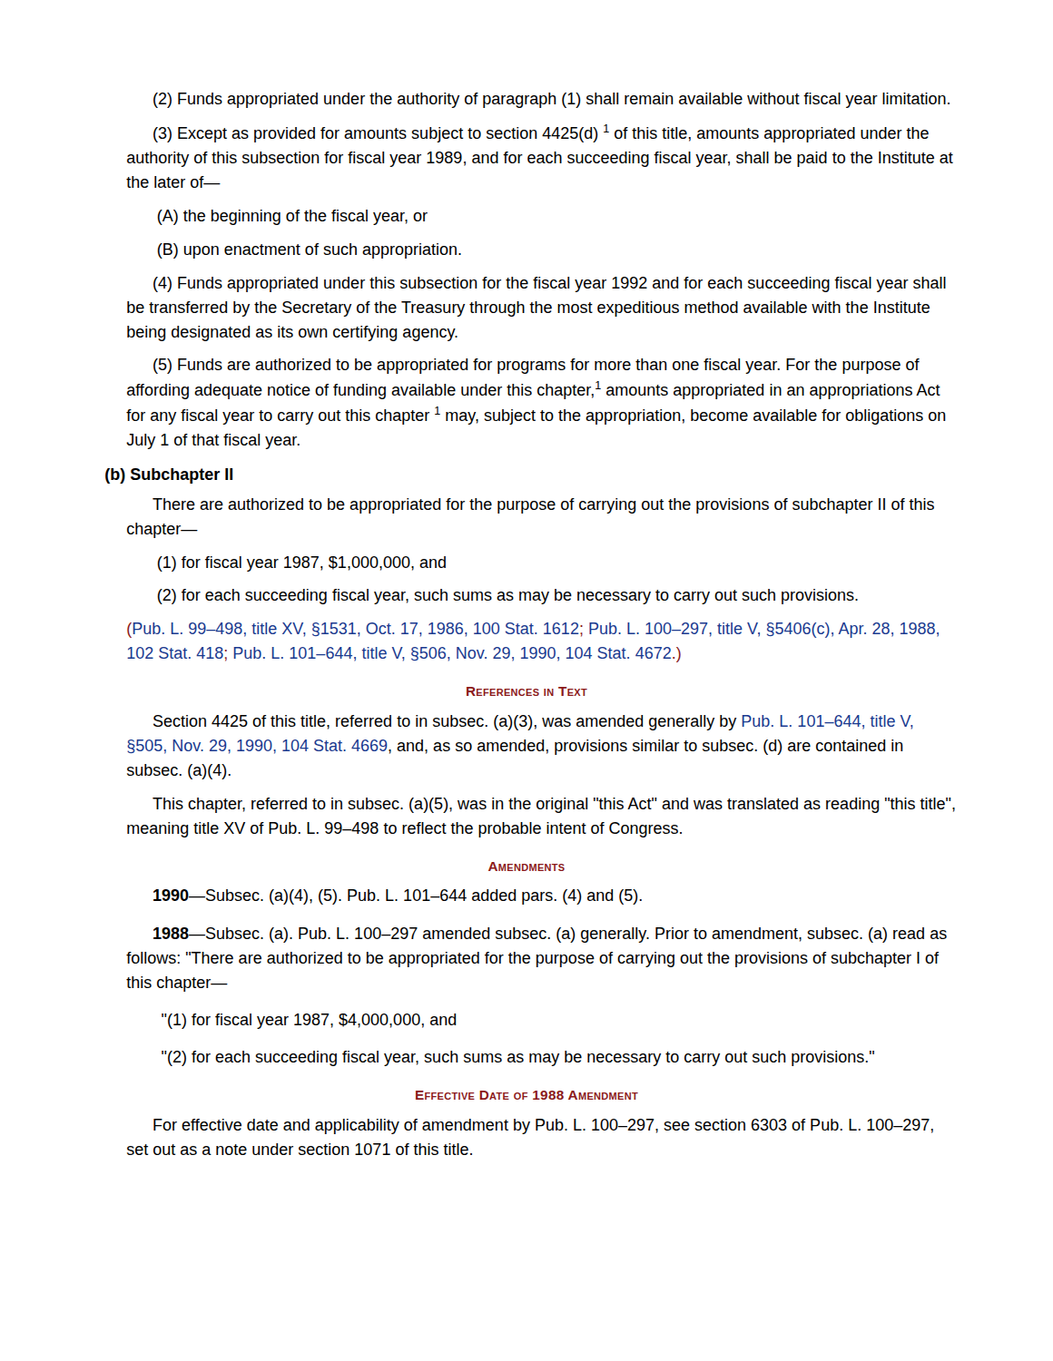(2) Funds appropriated under the authority of paragraph (1) shall remain available without fiscal year limitation.
(3) Except as provided for amounts subject to section 4425(d) 1 of this title, amounts appropriated under the authority of this subsection for fiscal year 1989, and for each succeeding fiscal year, shall be paid to the Institute at the later of—
(A) the beginning of the fiscal year, or
(B) upon enactment of such appropriation.
(4) Funds appropriated under this subsection for the fiscal year 1992 and for each succeeding fiscal year shall be transferred by the Secretary of the Treasury through the most expeditious method available with the Institute being designated as its own certifying agency.
(5) Funds are authorized to be appropriated for programs for more than one fiscal year. For the purpose of affording adequate notice of funding available under this chapter,1 amounts appropriated in an appropriations Act for any fiscal year to carry out this chapter 1 may, subject to the appropriation, become available for obligations on July 1 of that fiscal year.
(b) Subchapter II
There are authorized to be appropriated for the purpose of carrying out the provisions of subchapter II of this chapter—
(1) for fiscal year 1987, $1,000,000, and
(2) for each succeeding fiscal year, such sums as may be necessary to carry out such provisions.
(Pub. L. 99–498, title XV, §1531, Oct. 17, 1986, 100 Stat. 1612; Pub. L. 100–297, title V, §5406(c), Apr. 28, 1988, 102 Stat. 418; Pub. L. 101–644, title V, §506, Nov. 29, 1990, 104 Stat. 4672.)
References in Text
Section 4425 of this title, referred to in subsec. (a)(3), was amended generally by Pub. L. 101–644, title V, §505, Nov. 29, 1990, 104 Stat. 4669, and, as so amended, provisions similar to subsec. (d) are contained in subsec. (a)(4).
This chapter, referred to in subsec. (a)(5), was in the original "this Act" and was translated as reading "this title", meaning title XV of Pub. L. 99–498 to reflect the probable intent of Congress.
Amendments
1990—Subsec. (a)(4), (5). Pub. L. 101–644 added pars. (4) and (5).
1988—Subsec. (a). Pub. L. 100–297 amended subsec. (a) generally. Prior to amendment, subsec. (a) read as follows: "There are authorized to be appropriated for the purpose of carrying out the provisions of subchapter I of this chapter—
"(1) for fiscal year 1987, $4,000,000, and
"(2) for each succeeding fiscal year, such sums as may be necessary to carry out such provisions."
Effective Date of 1988 Amendment
For effective date and applicability of amendment by Pub. L. 100–297, see section 6303 of Pub. L. 100–297, set out as a note under section 1071 of this title.